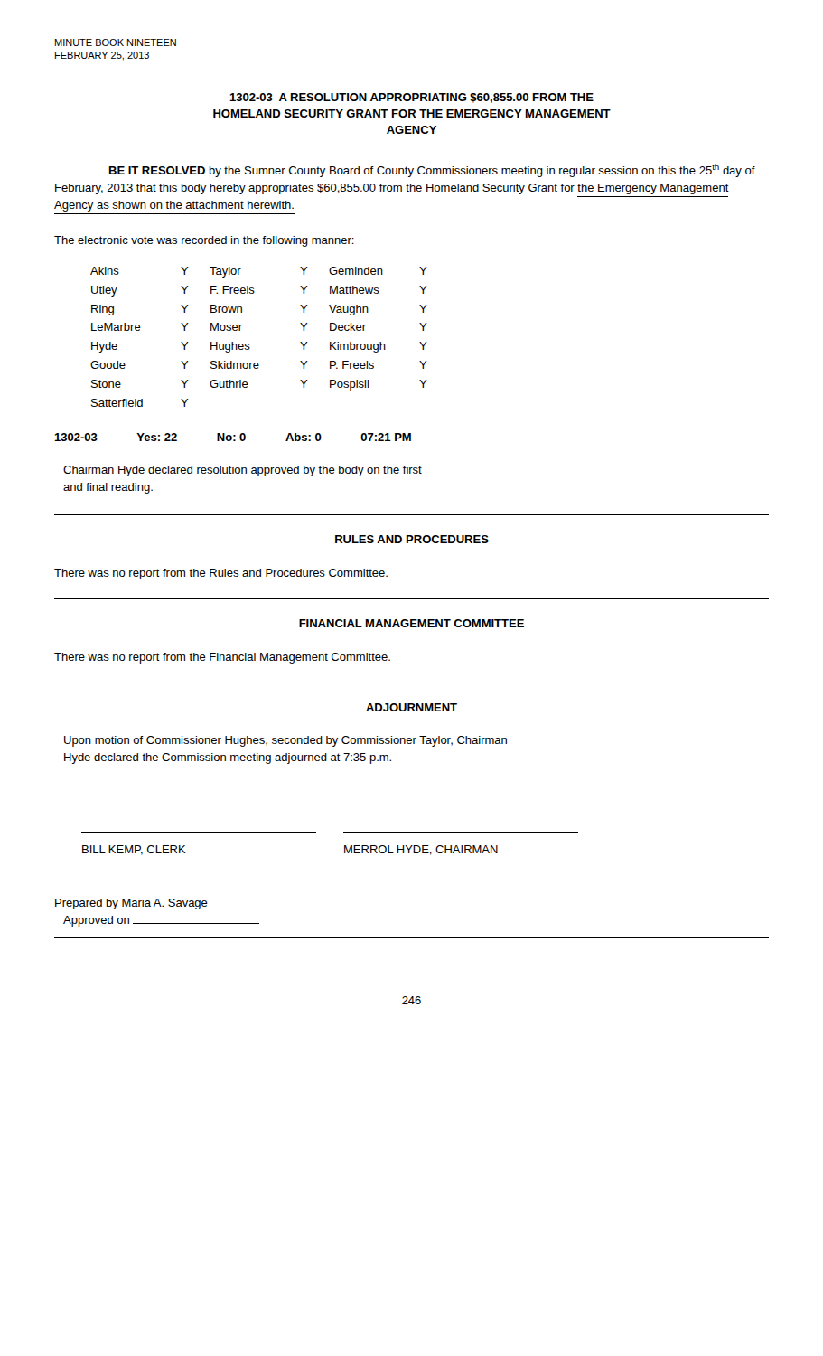MINUTE BOOK NINETEEN
FEBRUARY 25, 2013
1302-03 A RESOLUTION APPROPRIATING $60,855.00 FROM THE
HOMELAND SECURITY GRANT FOR THE EMERGENCY MANAGEMENT
AGENCY
BE IT RESOLVED by the Sumner County Board of County Commissioners meeting in regular session on this the 25th day of February, 2013 that this body hereby appropriates $60,855.00 from the Homeland Security Grant for the Emergency Management Agency as shown on the attachment herewith.
The electronic vote was recorded in the following manner:
| Akins | Y | Taylor | Y | Geminden | Y |
| Utley | Y | F. Freels | Y | Matthews | Y |
| Ring | Y | Brown | Y | Vaughn | Y |
| LeMarbre | Y | Moser | Y | Decker | Y |
| Hyde | Y | Hughes | Y | Kimbrough | Y |
| Goode | Y | Skidmore | Y | P. Freels | Y |
| Stone | Y | Guthrie | Y | Pospisil | Y |
| Satterfield | Y | | | | |
1302-03 Yes: 22 No: 0 Abs: 0 07:21 PM
Chairman Hyde declared resolution approved by the body on the first
and final reading.
RULES AND PROCEDURES
There was no report from the Rules and Procedures Committee.
FINANCIAL MANAGEMENT COMMITTEE
There was no report from the Financial Management Committee.
ADJOURNMENT
Upon motion of Commissioner Hughes, seconded by Commissioner Taylor, Chairman
Hyde declared the Commission meeting adjourned at 7:35 p.m.
BILL KEMP, CLERK MERROL HYDE, CHAIRMAN
Prepared by Maria A. Savage
Approved on
246